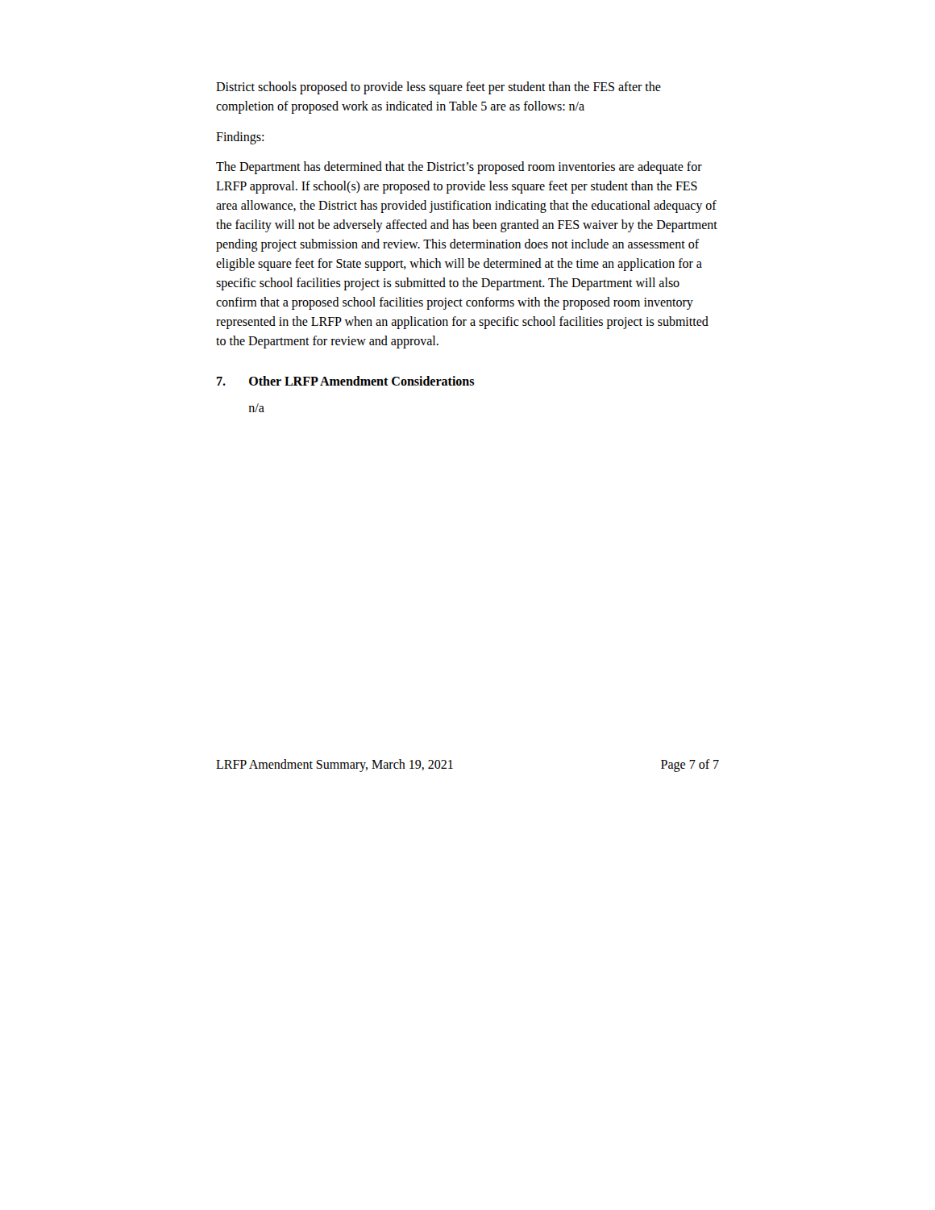District schools proposed to provide less square feet per student than the FES after the completion of proposed work as indicated in Table 5 are as follows: n/a
Findings:
The Department has determined that the District’s proposed room inventories are adequate for LRFP approval. If school(s) are proposed to provide less square feet per student than the FES area allowance, the District has provided justification indicating that the educational adequacy of the facility will not be adversely affected and has been granted an FES waiver by the Department pending project submission and review. This determination does not include an assessment of eligible square feet for State support, which will be determined at the time an application for a specific school facilities project is submitted to the Department. The Department will also confirm that a proposed school facilities project conforms with the proposed room inventory represented in the LRFP when an application for a specific school facilities project is submitted to the Department for review and approval.
7. Other LRFP Amendment Considerations
n/a
LRFP Amendment Summary, March 19, 2021
Page 7 of 7